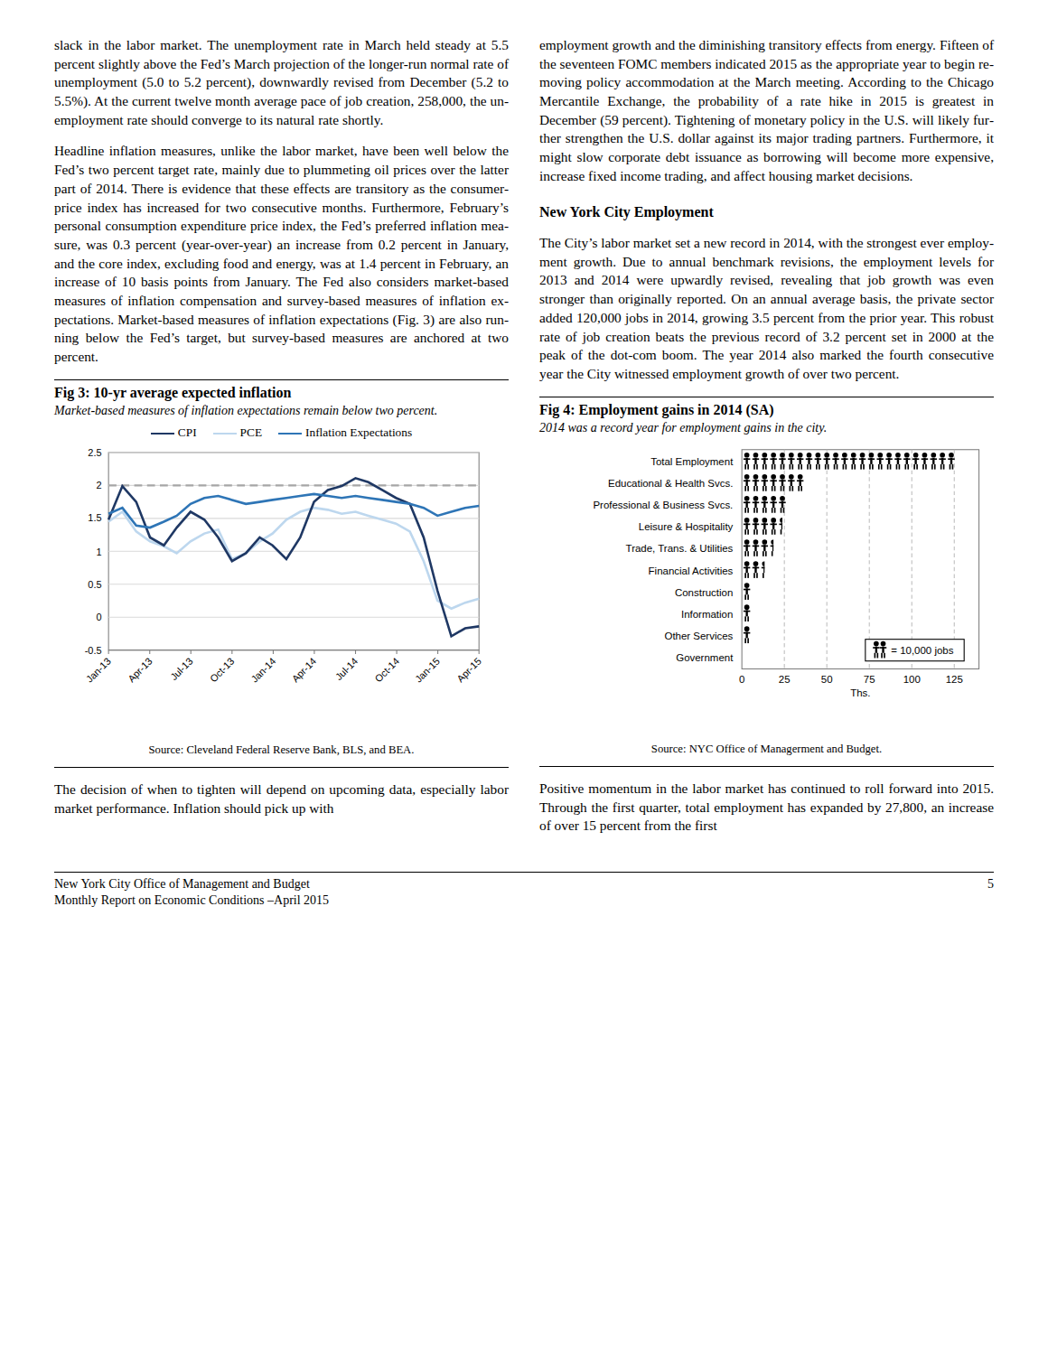slack in the labor market. The unemployment rate in March held steady at 5.5 percent slightly above the Fed’s March projection of the longer-run normal rate of unemployment (5.0 to 5.2 percent), downwardly revised from December (5.2 to 5.5%). At the current twelve month average pace of job creation, 258,000, the unemployment rate should converge to its natural rate shortly.
Headline inflation measures, unlike the labor market, have been well below the Fed’s two percent target rate, mainly due to plummeting oil prices over the latter part of 2014. There is evidence that these effects are transitory as the consumer-price index has increased for two consecutive months. Furthermore, February’s personal consumption expenditure price index, the Fed’s preferred inflation measure, was 0.3 percent (year-over-year) an increase from 0.2 percent in January, and the core index, excluding food and energy, was at 1.4 percent in February, an increase of 10 basis points from January. The Fed also considers market-based measures of inflation compensation and survey-based measures of inflation expectations. Market-based measures of inflation expectations (Fig. 3) are also running below the Fed’s target, but survey-based measures are anchored at two percent.
Fig 3: 10-yr average expected inflation
Market-based measures of inflation expectations remain below two percent.
CPI PCE Inflation Expectations
2.5 2 1.5 1 0.5 0 -0.5 Jan-13 Apr-13 Jul-13 Oct-13 Jan-14 Apr-14 Jul-14 Oct-14 Jan-15 Apr-15
Source: Cleveland Federal Reserve Bank, BLS, and BEA.
The decision of when to tighten will depend on upcoming data, especially labor market performance. Inflation should pick up with
employment growth and the diminishing transitory effects from energy. Fifteen of the seventeen FOMC members indicated 2015 as the appropriate year to begin removing policy accommodation at the March meeting. According to the Chicago Mercantile Exchange, the probability of a rate hike in 2015 is greatest in December (59 percent). Tightening of monetary policy in the U.S. will likely further strengthen the U.S. dollar against its major trading partners. Furthermore, it might slow corporate debt issuance as borrowing will become more expensive, increase fixed income trading, and affect housing market decisions.
New York City Employment
The City’s labor market set a new record in 2014, with the strongest ever employment growth. Due to annual benchmark revisions, the employment levels for 2013 and 2014 were upwardly revised, revealing that job growth was even stronger than originally reported. On an annual average basis, the private sector added 120,000 jobs in 2014, growing 3.5 percent from the prior year. This robust rate of job creation beats the previous record of 3.2 percent set in 2000 at the peak of the dot-com boom. The year 2014 also marked the fourth consecutive year the City witnessed employment growth of over two percent.
Fig 4: Employment gains in 2014 (SA)
2014 was a record year for employment gains in the city.
Total Employment Educational & Health Svcs. Professional & Business Svcs. Leisure & Hospitality Trade, Trans. & Utilities Financial Activities Construction Information Other Services Government 0 25 50 75 100 125 Ths. = 10,000 jobs
Source: NYC Office of Managerment and Budget.
Positive momentum in the labor market has continued to roll forward into 2015. Through the first quarter, total employment has expanded by 27,800, an increase of over 15 percent from the first
New York City Office of Management and Budget
Monthly Report on Economic Conditions –April 2015
5